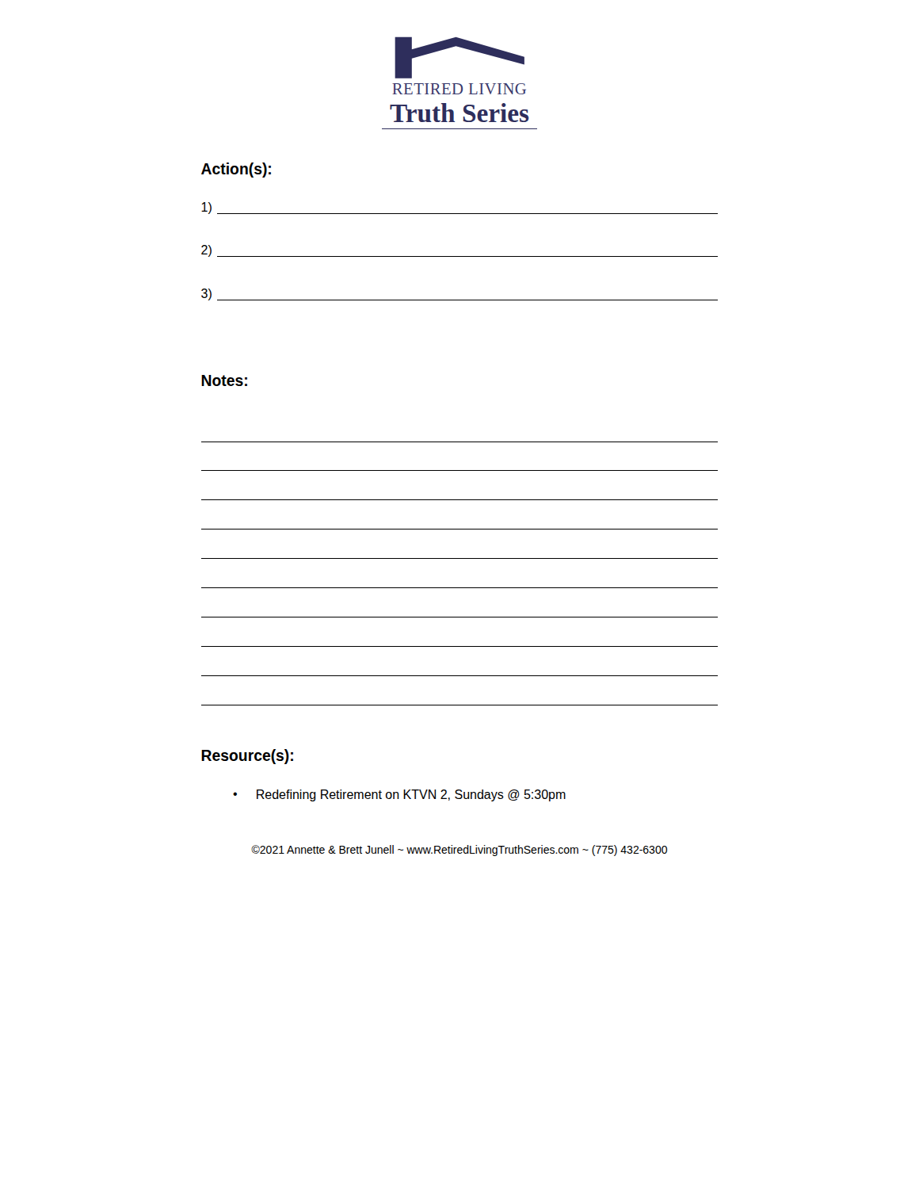RETIRED LIVING
Truth Series
Action(s):
Notes:
Resource(s):
Redefining Retirement on KTVN 2, Sundays @ 5:30pm
©2021 Annette & Brett Junell ~ www.RetiredLivingTruthSeries.com ~ (775) 432-6300